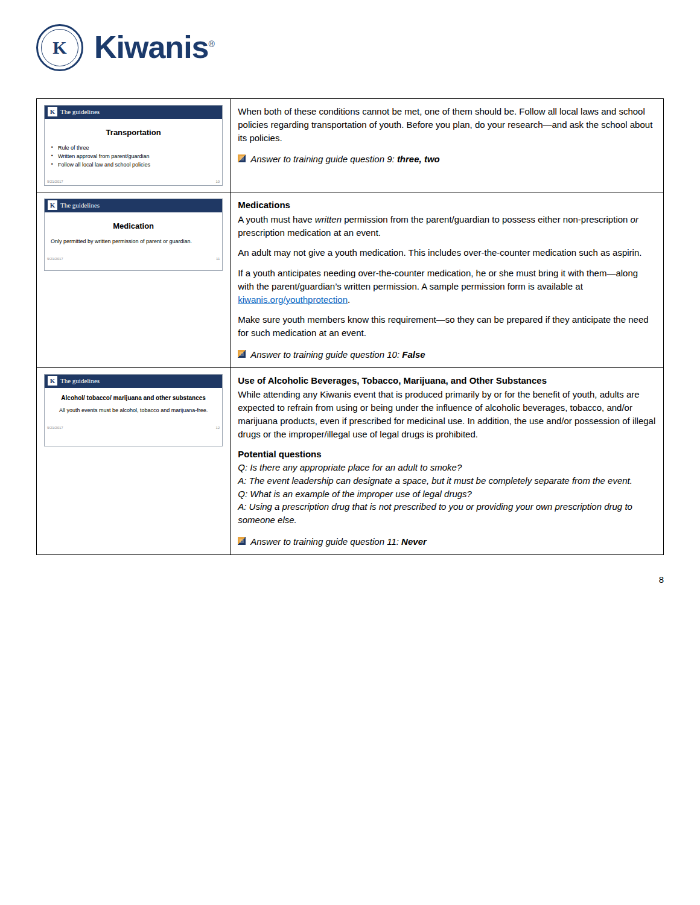K
Kiwanis®
| The guidelines Transportation Rule of three Written approval from parent/guardian Follow all local law and school policies 9/21/2017 10 | When both of these conditions cannot be met, one of them should be. Follow all local laws and school policies regarding transportation of youth. Before you plan, do your research—and ask the school about its policies. Answer to training guide question 9: three, two |
| The guidelines Medication Only permitted by written permission of parent or guardian. 9/21/2017 11 | Medications A youth must have written permission from the parent/guardian to possess either non-prescription or prescription medication at an event. An adult may not give a youth medication. This includes over-the-counter medication such as aspirin. If a youth anticipates needing over-the-counter medication, he or she must bring it with them—along with the parent/guardian’s written permission. A sample permission form is available at kiwanis.org/youthprotection . Make sure youth members know this requirement—so they can be prepared if they anticipate the need for such medication at an event. Answer to training guide question 10: False |
| The guidelines Alcohol/ tobacco/ marijuana and other substances All youth events must be alcohol, tobacco and marijuana-free. 9/21/2017 12 | Use of Alcoholic Beverages, Tobacco, Marijuana, and Other Substances While attending any Kiwanis event that is produced primarily by or for the benefit of youth, adults are expected to refrain from using or being under the influence of alcoholic beverages, tobacco, and/or marijuana products, even if prescribed for medicinal use. In addition, the use and/or possession of illegal drugs or the improper/illegal use of legal drugs is prohibited. Potential questions Q: Is there any appropriate place for an adult to smoke? A: The event leadership can designate a space, but it must be completely separate from the event. Q: What is an example of the improper use of legal drugs? A: Using a prescription drug that is not prescribed to you or providing your own prescription drug to someone else. Answer to training guide question 11: Never |
8